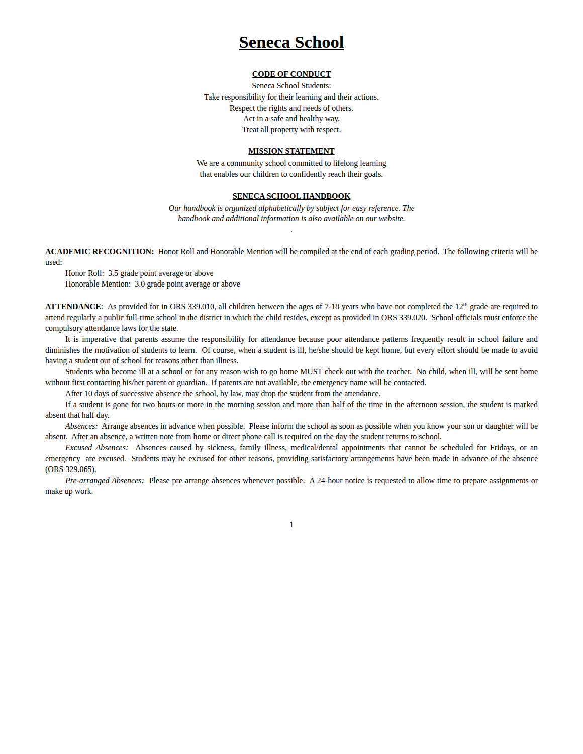Seneca School
CODE OF CONDUCT
Seneca School Students:
Take responsibility for their learning and their actions.
Respect the rights and needs of others.
Act in a safe and healthy way.
Treat all property with respect.
MISSION STATEMENT
We are a community school committed to lifelong learning
that enables our children to confidently reach their goals.
SENECA SCHOOL HANDBOOK
Our handbook is organized alphabetically by subject for easy reference. The
handbook and additional information is also available on our website.
.
ACADEMIC RECOGNITION: Honor Roll and Honorable Mention will be compiled at the end of each grading period. The following criteria will be used:
Honor Roll: 3.5 grade point average or above
Honorable Mention: 3.0 grade point average or above
ATTENDANCE: As provided for in ORS 339.010, all children between the ages of 7-18 years who have not completed the 12th grade are required to attend regularly a public full-time school in the district in which the child resides, except as provided in ORS 339.020. School officials must enforce the compulsory attendance laws for the state.
It is imperative that parents assume the responsibility for attendance because poor attendance patterns frequently result in school failure and diminishes the motivation of students to learn. Of course, when a student is ill, he/she should be kept home, but every effort should be made to avoid having a student out of school for reasons other than illness.
Students who become ill at a school or for any reason wish to go home MUST check out with the teacher. No child, when ill, will be sent home without first contacting his/her parent or guardian. If parents are not available, the emergency name will be contacted.
After 10 days of successive absence the school, by law, may drop the student from the attendance.
If a student is gone for two hours or more in the morning session and more than half of the time in the afternoon session, the student is marked absent that half day.
Absences: Arrange absences in advance when possible. Please inform the school as soon as possible when you know your son or daughter will be absent. After an absence, a written note from home or direct phone call is required on the day the student returns to school.
Excused Absences: Absences caused by sickness, family illness, medical/dental appointments that cannot be scheduled for Fridays, or an emergency are excused. Students may be excused for other reasons, providing satisfactory arrangements have been made in advance of the absence (ORS 329.065).
Pre-arranged Absences: Please pre-arrange absences whenever possible. A 24-hour notice is requested to allow time to prepare assignments or make up work.
1